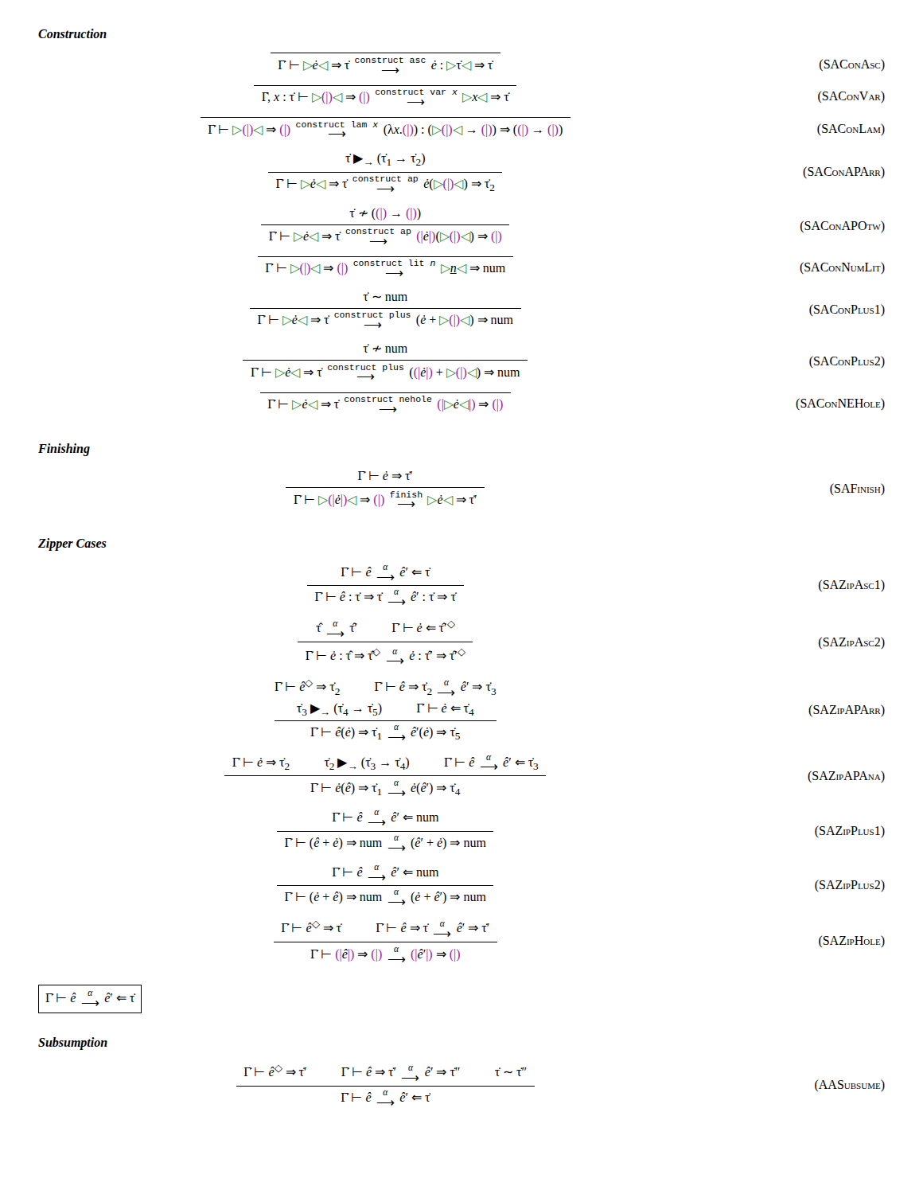Construction
| Γ̇ ⊢ ▷ ė ◁ ⇒ τ̇ construct asc ⟶ ė : ▷ τ̇ ◁ ⇒ τ̇ | (SAConAsc) |
| Γ̇, x : τ̇ ⊢ ▷ (/) ◁ ⇒ (/) construct var x ⟶ ▷ x ◁ ⇒ τ̇ | (SAConVar) |
| Γ̇ ⊢ ▷ (/) ◁ ⇒ (/) construct lam x ⟶ (λ x . (/) ) : ( ▷ (/) ◁ → (/) ) ⇒ ( (/) → (/) ) | (SAConLam) |
| τ̇ ▶ → (τ̇ 1 → τ̇ 2 ) Γ̇ ⊢ ▷ ė ◁ ⇒ τ̇ construct ap ⟶ ė ( ▷ (/) ◁ ) ⇒ τ̇ 2 | (SAConAPArr) |
| τ̇ ≁ ( (/) → (/) ) Γ̇ ⊢ ▷ ė ◁ ⇒ τ̇ construct ap ⟶ (/ ė /) ( ▷ (/) ◁ ) ⇒ (/) | (SAConAPOtw) |
| Γ̇ ⊢ ▷ (/) ◁ ⇒ (/) construct lit n ⟶ ▷ n ◁ ⇒ num | (SAConNumLit) |
| τ̇ ∼ num Γ̇ ⊢ ▷ ė ◁ ⇒ τ̇ construct plus ⟶ ( ė + ▷ (/) ◁ ) ⇒ num | (SAConPlus1) |
| τ̇ ≁ num Γ̇ ⊢ ▷ ė ◁ ⇒ τ̇ construct plus ⟶ ( (/ ė /) + ▷ (/) ◁ ) ⇒ num | (SAConPlus2) |
| Γ̇ ⊢ ▷ ė ◁ ⇒ τ̇ construct nehole ⟶ (/ ▷ ė ◁ /) ⇒ (/) | (SAConNEHole) |
Finishing
| Γ̇ ⊢ ė ⇒ τ̇′ Γ̇ ⊢ ▷ (/ ė /) ◁ ⇒ (/) finish ⟶ ▷ ė ◁ ⇒ τ̇′ | (SAFinish) |
Zipper Cases
| Γ̇ ⊢ ê α ⟶ ê ′ ⇐ τ̇ Γ̇ ⊢ ê : τ̇ ⇒ τ̇ α ⟶ ê ′ : τ̇ ⇒ τ̇ | (SAZipAsc1) |
| τ̂ α ⟶ τ̂′ Γ̇ ⊢ ė ⇐ τ̂′ ◇ Γ̇ ⊢ ė : τ̂ ⇒ τ̂ ◇ α ⟶ ė : τ̂′ ⇒ τ̂′ ◇ | (SAZipAsc2) |
| Γ̇ ⊢ ê ◇ ⇒ τ̇ 2 Γ̇ ⊢ ê ⇒ τ̇ 2 α ⟶ ê ′ ⇒ τ̇ 3 τ̇ 3 ▶ → (τ̇ 4 → τ̇ 5 ) Γ̇ ⊢ ė ⇐ τ̇ 4 Γ̇ ⊢ ê ( ė ) ⇒ τ̇ 1 α ⟶ ê ′( ė ) ⇒ τ̇ 5 | (SAZipAPArr) |
| Γ̇ ⊢ ė ⇒ τ̇ 2 τ̇ 2 ▶ → (τ̇ 3 → τ̇ 4 ) Γ̇ ⊢ ê α ⟶ ê ′ ⇐ τ̇ 3 Γ̇ ⊢ ė ( ê ) ⇒ τ̇ 1 α ⟶ ė ( ê ′) ⇒ τ̇ 4 | (SAZipAPAna) |
| Γ̇ ⊢ ê α ⟶ ê ′ ⇐ num Γ̇ ⊢ ( ê + ė ) ⇒ num α ⟶ ( ê ′ + ė ) ⇒ num | (SAZipPlus1) |
| Γ̇ ⊢ ê α ⟶ ê ′ ⇐ num Γ̇ ⊢ ( ė + ê ) ⇒ num α ⟶ ( ė + ê ′) ⇒ num | (SAZipPlus2) |
| Γ̇ ⊢ ê ◇ ⇒ τ̇ Γ̇ ⊢ ê ⇒ τ̇ α ⟶ ê ′ ⇒ τ̇′ Γ̇ ⊢ (/ ê /) ⇒ (/) α ⟶ (/ ê ′ /) ⇒ (/) | (SAZipHole) |
Γ̇ ⊢ ê α⟶ ê′ ⇐ τ̇
Subsumption
| Γ̇ ⊢ ê ◇ ⇒ τ̇′ Γ̇ ⊢ ê ⇒ τ̇′ α ⟶ ê ′ ⇒ τ̇″ τ̇ ∼ τ̇″ Γ̇ ⊢ ê α ⟶ ê ′ ⇐ τ̇ | (AASubsume) |